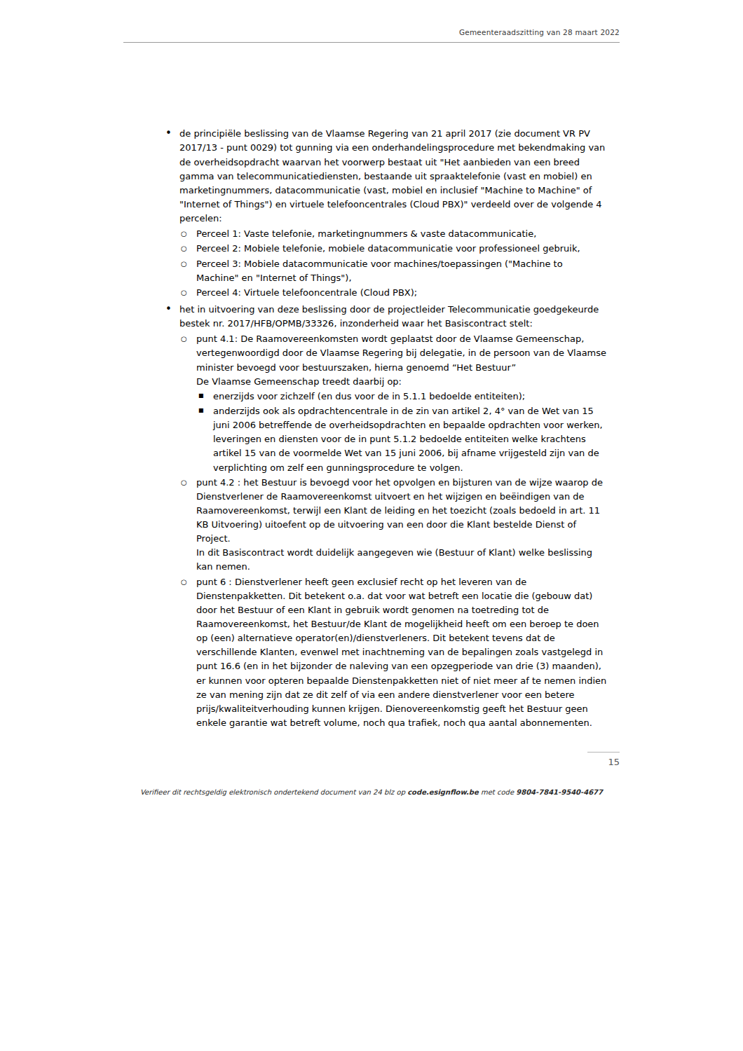Gemeenteraadszitting van 28 maart 2022
de principiële beslissing van de Vlaamse Regering van 21 april 2017 (zie document VR PV 2017/13 - punt 0029) tot gunning via een onderhandelingsprocedure met bekendmaking van de overheidsopdracht waarvan het voorwerp bestaat uit "Het aanbieden van een breed gamma van telecommunicatiediensten, bestaande uit spraaktelefonie (vast en mobiel) en marketingnummers, datacommunicatie (vast, mobiel en inclusief "Machine to Machine" of "Internet of Things") en virtuele telefooncentrales (Cloud PBX)" verdeeld over de volgende 4 percelen:
Perceel 1: Vaste telefonie, marketingnummers & vaste datacommunicatie,
Perceel 2: Mobiele telefonie, mobiele datacommunicatie voor professioneel gebruik,
Perceel 3: Mobiele datacommunicatie voor machines/toepassingen ("Machine to Machine" en "Internet of Things"),
Perceel 4: Virtuele telefooncentrale (Cloud PBX);
het in uitvoering van deze beslissing door de projectleider Telecommunicatie goedgekeurde bestek nr. 2017/HFB/OPMB/33326, inzonderheid waar het Basiscontract stelt:
punt 4.1: De Raamovereenkomsten wordt geplaatst door de Vlaamse Gemeenschap, vertegenwoordigd door de Vlaamse Regering bij delegatie, in de persoon van de Vlaamse minister bevoegd voor bestuurszaken, hierna genoemd “Het Bestuur”
De Vlaamse Gemeenschap treedt daarbij op:
enerzijds voor zichzelf (en dus voor de in 5.1.1 bedoelde entiteiten);
anderzijds ook als opdrachtencentrale in de zin van artikel 2, 4° van de Wet van 15 juni 2006 betreffende de overheidsopdrachten en bepaalde opdrachten voor werken, leveringen en diensten voor de in punt 5.1.2 bedoelde entiteiten welke krachtens artikel 15 van de voormelde Wet van 15 juni 2006, bij afname vrijgesteld zijn van de verplichting om zelf een gunningsprocedure te volgen.
punt 4.2 : het Bestuur is bevoegd voor het opvolgen en bijsturen van de wijze waarop de Dienstverlener de Raamovereenkomst uitvoert en het wijzigen en beëindigen van de Raamovereenkomst, terwijl een Klant de leiding en het toezicht (zoals bedoeld in art. 11 KB Uitvoering) uitoefent op de uitvoering van een door die Klant bestelde Dienst of Project.
In dit Basiscontract wordt duidelijk aangegeven wie (Bestuur of Klant) welke beslissing kan nemen.
punt 6 : Dienstverlener heeft geen exclusief recht op het leveren van de Dienstenpakketten. Dit betekent o.a. dat voor wat betreft een locatie die (gebouw dat) door het Bestuur of een Klant in gebruik wordt genomen na toetreding tot de Raamovereenkomst, het Bestuur/de Klant de mogelijkheid heeft om een beroep te doen op (een) alternatieve operator(en)/dienstverleners. Dit betekent tevens dat de verschillende Klanten, evenwel met inachtneming van de bepalingen zoals vastgelegd in punt 16.6 (en in het bijzonder de naleving van een opzegperiode van drie (3) maanden), er kunnen voor opteren bepaalde Dienstenpakketten niet of niet meer af te nemen indien ze van mening zijn dat ze dit zelf of via een andere dienstverlener voor een betere prijs/kwaliteitverhouding kunnen krijgen. Dienovereenkomstig geeft het Bestuur geen enkele garantie wat betreft volume, noch qua trafiek, noch qua aantal abonnementen.
15
Verifieer dit rechtsgeldig elektronisch ondertekend document van 24 blz op code.esignflow.be met code 9804-7841-9540-4677